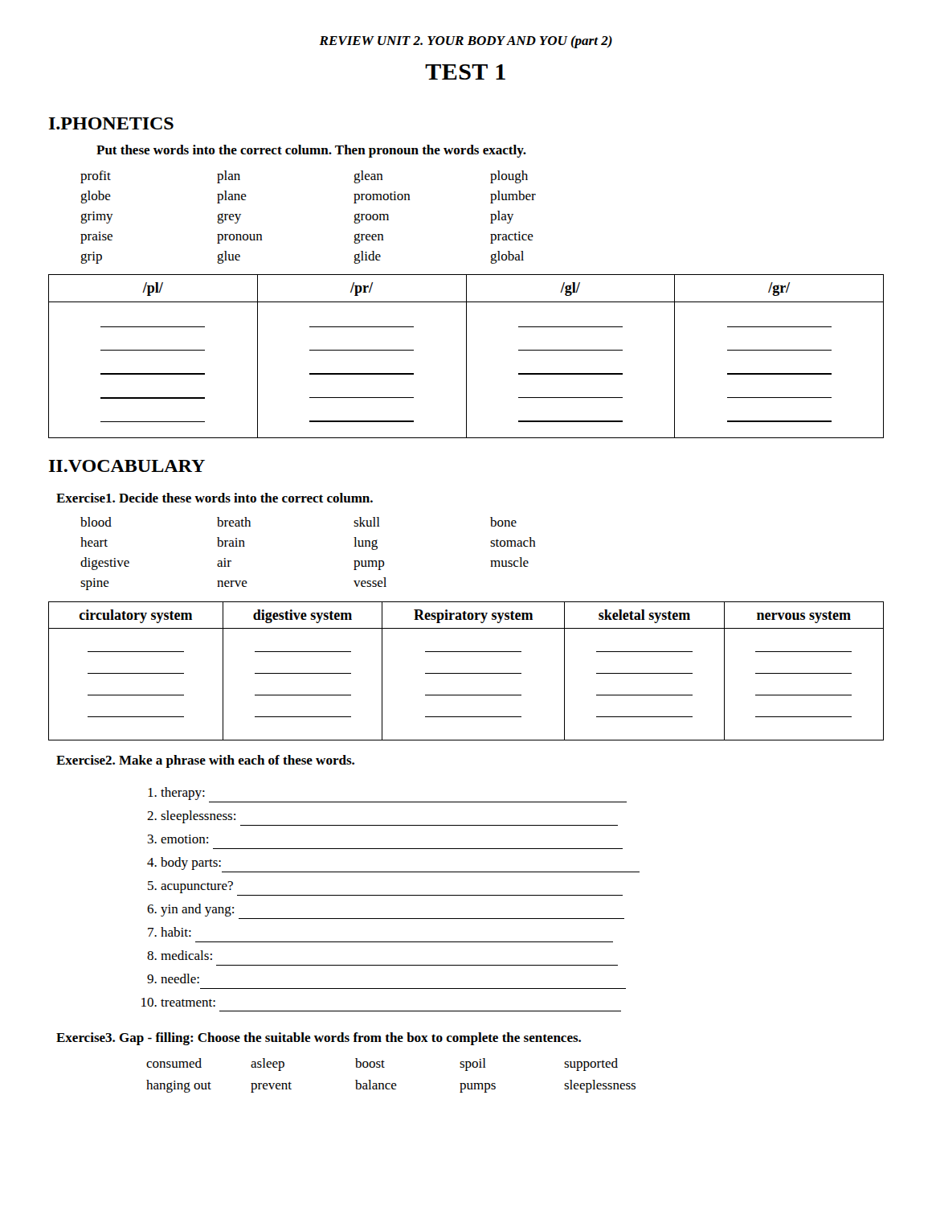REVIEW UNIT 2. YOUR BODY AND YOU (part 2)
TEST 1
I.PHONETICS
Put these words into the correct column. Then pronoun the words exactly.
| profit | plan | glean | plough |
| globe | plane | promotion | plumber |
| grimy | grey | groom | play |
| praise | pronoun | green | practice |
| grip | glue | glide | global |
| /pl/ | /pr/ | /gl/ | /gr/ |
| --- | --- | --- | --- |
II.VOCABULARY
Exercise1. Decide these words into the correct column.
| blood | breath | skull | bone |
| heart | brain | lung | stomach |
| digestive | air | pump | muscle |
| spine | nerve | vessel | |
| circulatory system | digestive system | Respiratory system | skeletal system | nervous system |
| --- | --- | --- | --- | --- |
Exercise2. Make a phrase with each of these words.
therapy:
sleeplessness:
emotion:
body parts:
acupuncture?
yin and yang:
habit:
medicals:
needle:
treatment:
Exercise3. Gap - filling: Choose the suitable words from the box to complete the sentences.
| consumed | asleep | boost | spoil | supported |
| hanging out | prevent | balance | pumps | sleeplessness |